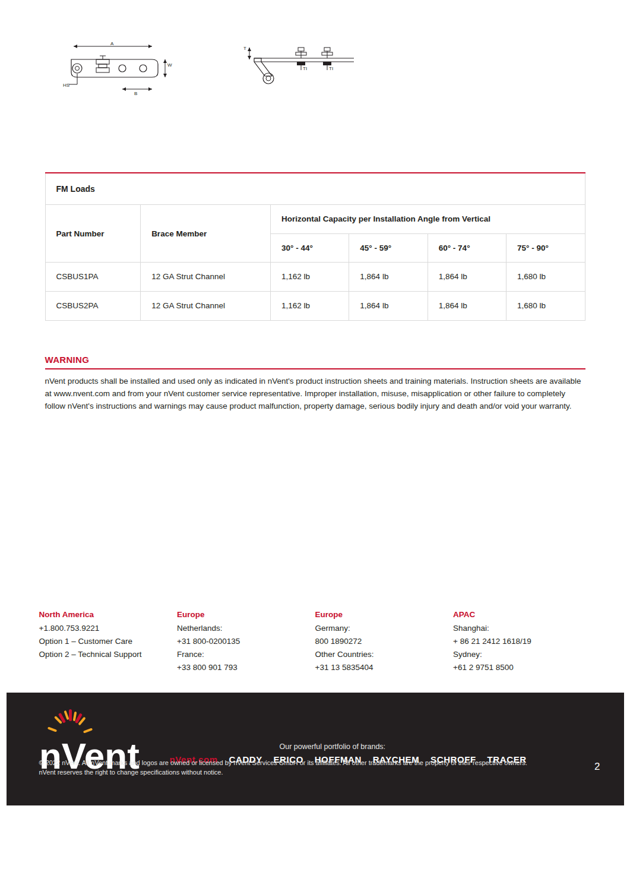A HS W B T TI TI
| FM Loads |
| --- |
| Part Number | Brace Member | Horizontal Capacity per Installation Angle from Vertical |
| 30° - 44° | 45° - 59° | 60° - 74° | 75° - 90° |
| CSBUS1PA | 12 GA Strut Channel | 1,162 lb | 1,864 lb | 1,864 lb | 1,680 lb |
| CSBUS2PA | 12 GA Strut Channel | 1,162 lb | 1,864 lb | 1,864 lb | 1,680 lb |
WARNING
nVent products shall be installed and used only as indicated in nVent's product instruction sheets and training materials. Instruction sheets are available at www.nvent.com and from your nVent customer service representative. Improper installation, misuse, misapplication or other failure to completely follow nVent's instructions and warnings may cause product malfunction, property damage, serious bodily injury and death and/or void your warranty.
North America
+1.800.753.9221
Option 1 – Customer Care
Option 2 – Technical Support
Europe
Netherlands:
+31 800-0200135
France:
+33 800 901 793
Europe
Germany:
800 1890272
Other Countries:
+31 13 5835404
APAC
Shanghai:
+ 86 21 2412 1618/19
Sydney:
+61 2 9751 8500
nVent
Our powerful portfolio of brands:
nVent.com CADDY ERICO HOFFMAN RAYCHEM SCHROFF TRACER
© 2022 nVent. All nVent marks and logos are owned or licensed by nVent Services GmbH or its affiliates. All other trademarks are the property of their respective owners.
nVent reserves the right to change specifications without notice.
2